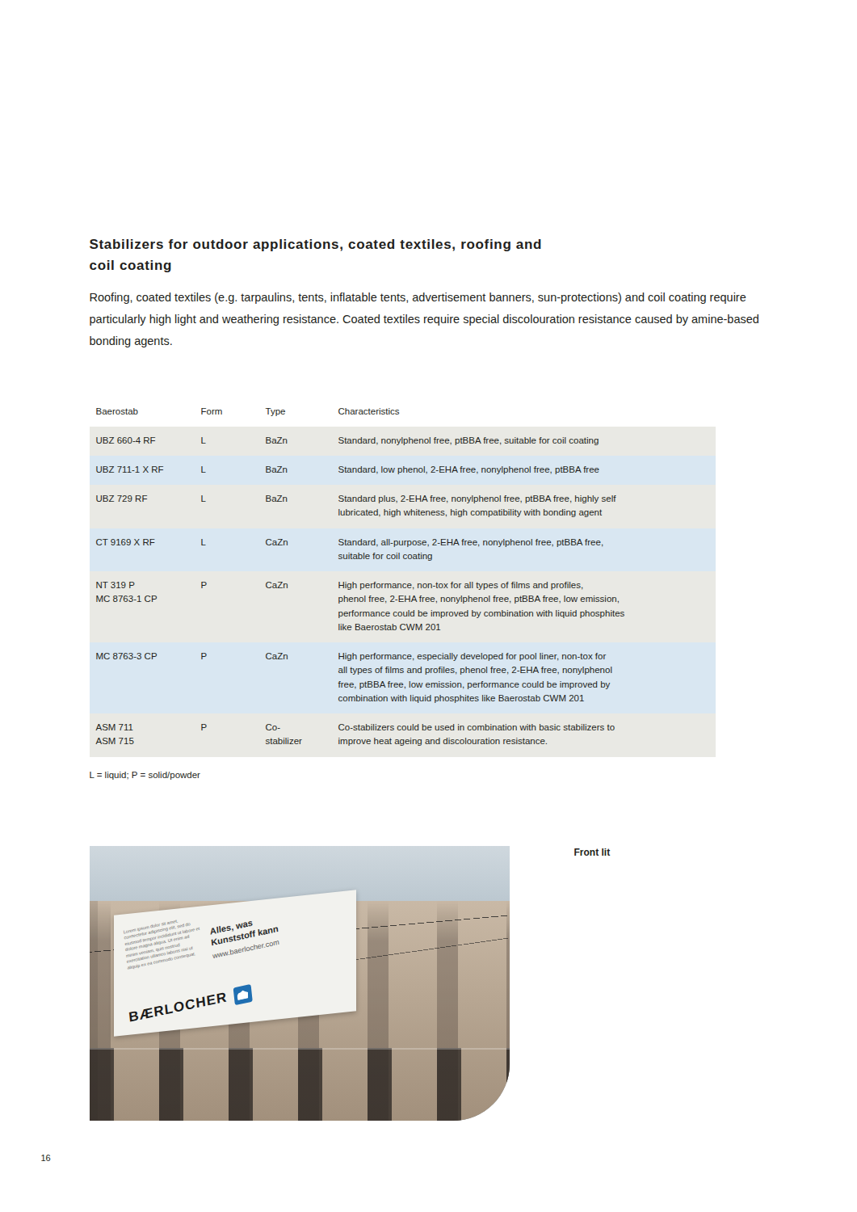Stabilizers for outdoor applications, coated textiles, roofing and
coil coating
Roofing, coated textiles (e.g. tarpaulins, tents, inflatable tents, advertisement banners, sun-protections) and coil coating require particularly high light and weathering resistance. Coated textiles require special discolouration resistance caused by amine-based bonding agents.
| Baerostab | Form | Type | Characteristics |
| --- | --- | --- | --- |
| UBZ 660-4 RF | L | BaZn | Standard, nonylphenol free, ptBBA free, suitable for coil coating |
| UBZ 711-1 X RF | L | BaZn | Standard, low phenol, 2-EHA free, nonylphenol free, ptBBA free |
| UBZ 729 RF | L | BaZn | Standard plus, 2-EHA free, nonylphenol free, ptBBA free, highly self lubricated, high whiteness, high compatibility with bonding agent |
| CT 9169 X RF | L | CaZn | Standard, all-purpose, 2-EHA free, nonylphenol free, ptBBA free, suitable for coil coating |
| NT 319 P MC 8763-1 CP | P | CaZn | High performance, non-tox for all types of films and profiles, phenol free, 2-EHA free, nonylphenol free, ptBBA free, low emission, performance could be improved by combination with liquid phosphites like Baerostab CWM 201 |
| MC 8763-3 CP | P | CaZn | High performance, especially developed for pool liner, non-tox for all types of films and profiles, phenol free, 2-EHA free, nonylphenol free, ptBBA free, low emission, performance could be improved by combination with liquid phosphites like Baerostab CWM 201 |
| ASM 711 ASM 715 | P | Co- stabilizer | Co-stabilizers could be used in combination with basic stabilizers to improve heat ageing and discolouration resistance. |
L = liquid; P = solid/powder
Lorem ipsum dolor sit amet, consectetur adipiscing elit, sed do eiusmod tempor incididunt ut labore et dolore magna aliqua. Ut enim ad minim veniam, quis nostrud exercitation ullamco laboris nisi ut aliquip ex ea commodo consequat.
Alles, was
Kunststoff kann www.baerlocher.com
BÆRLOCHER
Front lit
16